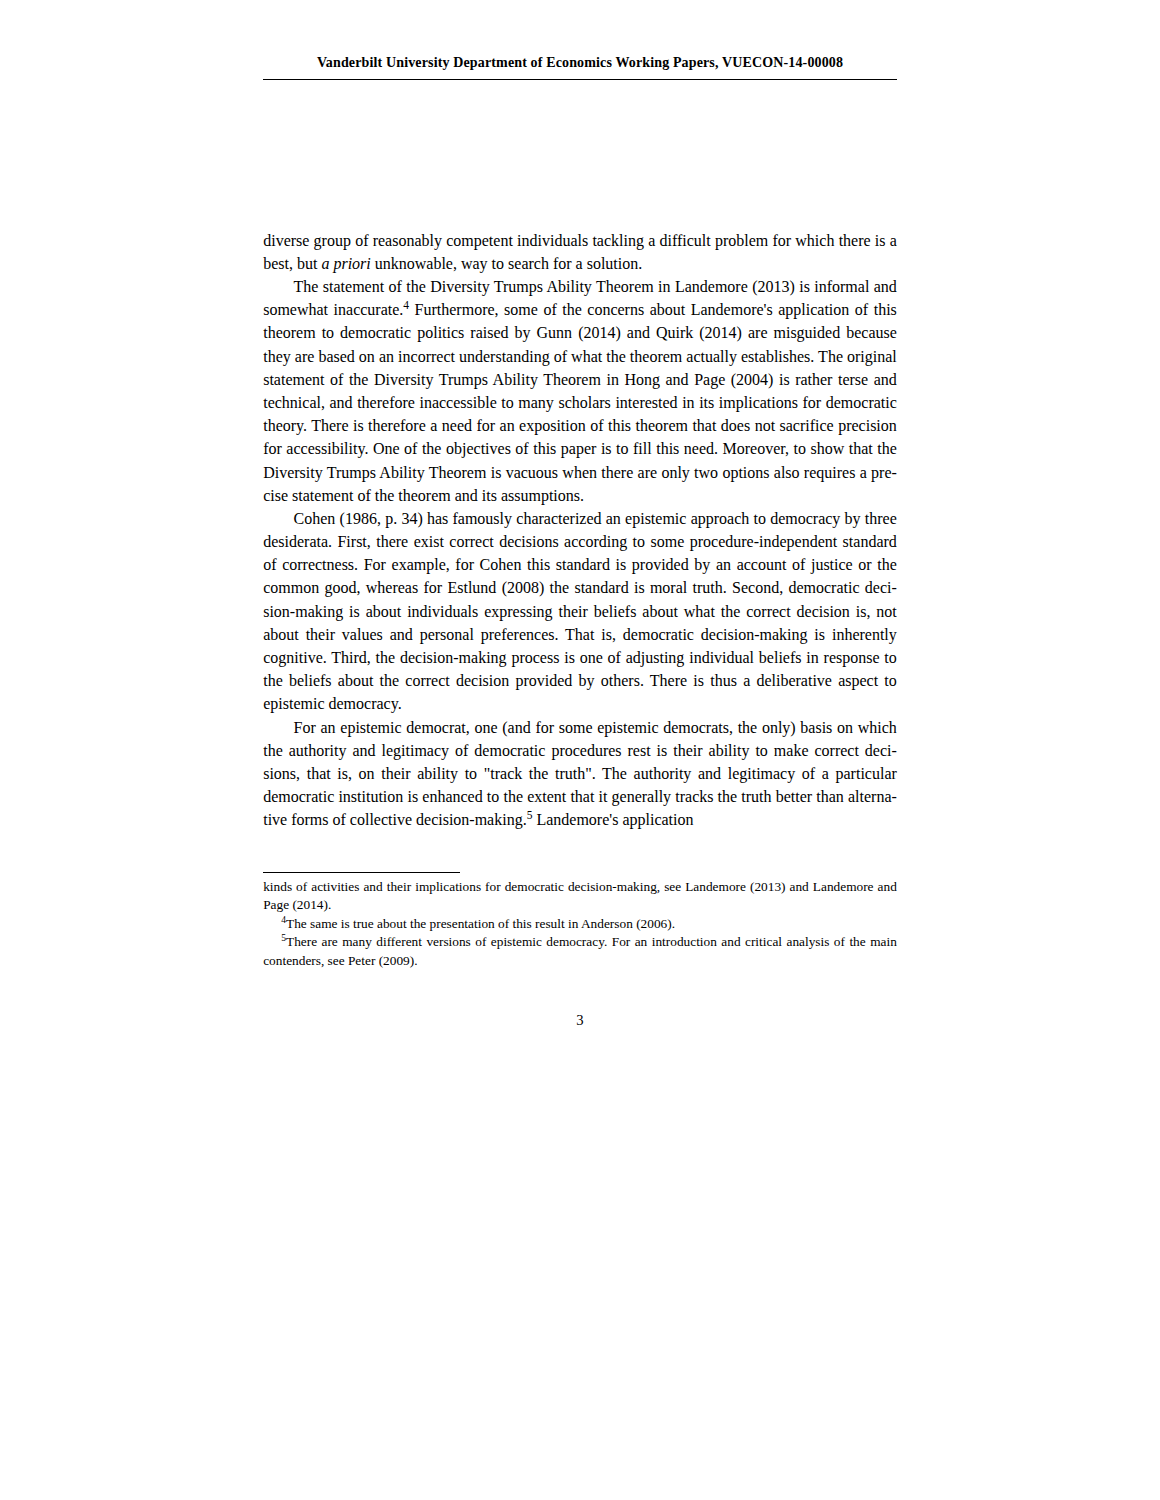Vanderbilt University Department of Economics Working Papers, VUECON-14-00008
diverse group of reasonably competent individuals tackling a difficult problem for which there is a best, but a priori unknowable, way to search for a solution.
The statement of the Diversity Trumps Ability Theorem in Landemore (2013) is informal and somewhat inaccurate.4 Furthermore, some of the concerns about Landemore's application of this theorem to democratic politics raised by Gunn (2014) and Quirk (2014) are misguided because they are based on an incorrect understanding of what the theorem actually establishes. The original statement of the Diversity Trumps Ability Theorem in Hong and Page (2004) is rather terse and technical, and therefore inaccessible to many scholars interested in its implications for democratic theory. There is therefore a need for an exposition of this theorem that does not sacrifice precision for accessibility. One of the objectives of this paper is to fill this need. Moreover, to show that the Diversity Trumps Ability Theorem is vacuous when there are only two options also requires a precise statement of the theorem and its assumptions.
Cohen (1986, p. 34) has famously characterized an epistemic approach to democracy by three desiderata. First, there exist correct decisions according to some procedure-independent standard of correctness. For example, for Cohen this standard is provided by an account of justice or the common good, whereas for Estlund (2008) the standard is moral truth. Second, democratic decision-making is about individuals expressing their beliefs about what the correct decision is, not about their values and personal preferences. That is, democratic decision-making is inherently cognitive. Third, the decision-making process is one of adjusting individual beliefs in response to the beliefs about the correct decision provided by others. There is thus a deliberative aspect to epistemic democracy.
For an epistemic democrat, one (and for some epistemic democrats, the only) basis on which the authority and legitimacy of democratic procedures rest is their ability to make correct decisions, that is, on their ability to "track the truth". The authority and legitimacy of a particular democratic institution is enhanced to the extent that it generally tracks the truth better than alternative forms of collective decision-making.5 Landemore's application
kinds of activities and their implications for democratic decision-making, see Landemore (2013) and Landemore and Page (2014).
4The same is true about the presentation of this result in Anderson (2006).
5There are many different versions of epistemic democracy. For an introduction and critical analysis of the main contenders, see Peter (2009).
3